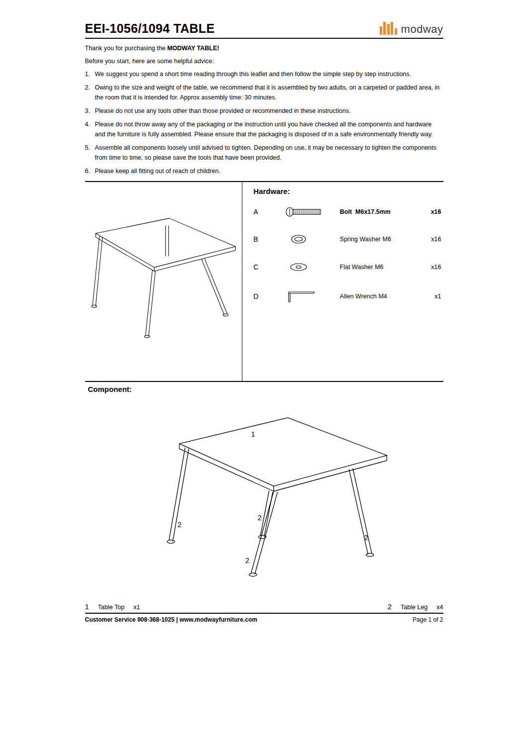EEI-1056/1094 TABLE
modway
Thank you for purchasing the MODWAY TABLE!
Before you start, here are some helpful advice:
1. We suggest you spend a short time reading through this leaflet and then follow the simple step by step instructions.
2. Owing to the size and weight of the table, we recommend that it is assembled by two adults, on a carpeted or padded area, in the room that it is intended for. Approx assembly time: 30 minutes.
3. Please do not use any tools other than those provided or recommended in these instructions.
4. Please do not throw away any of the packaging or the instruction until you have checked all the components and hardware and the furniture is fully assembled. Please ensure that the packaging is disposed of in a safe environmentally friendly way.
5. Assemble all components loosely until advised to tighten. Depending on use, it may be necessary to tighten the components from time to time, so please save the tools that have been provided.
6. Please keep all fitting out of reach of children.
Hardware:
| A | | Bolt M6x17.5mm | x16 |
| B | | Spring Washer M6 | x16 |
| C | | Flat Washer M6 | x16 |
| D | | Allen Wrench M4 | x1 |
Component:
1 2 2 2 2
1 Table Top x1
2 Table Leg x4
Customer Service 908-368-1025 | www.modwayfurniture.com
Page 1 of 2